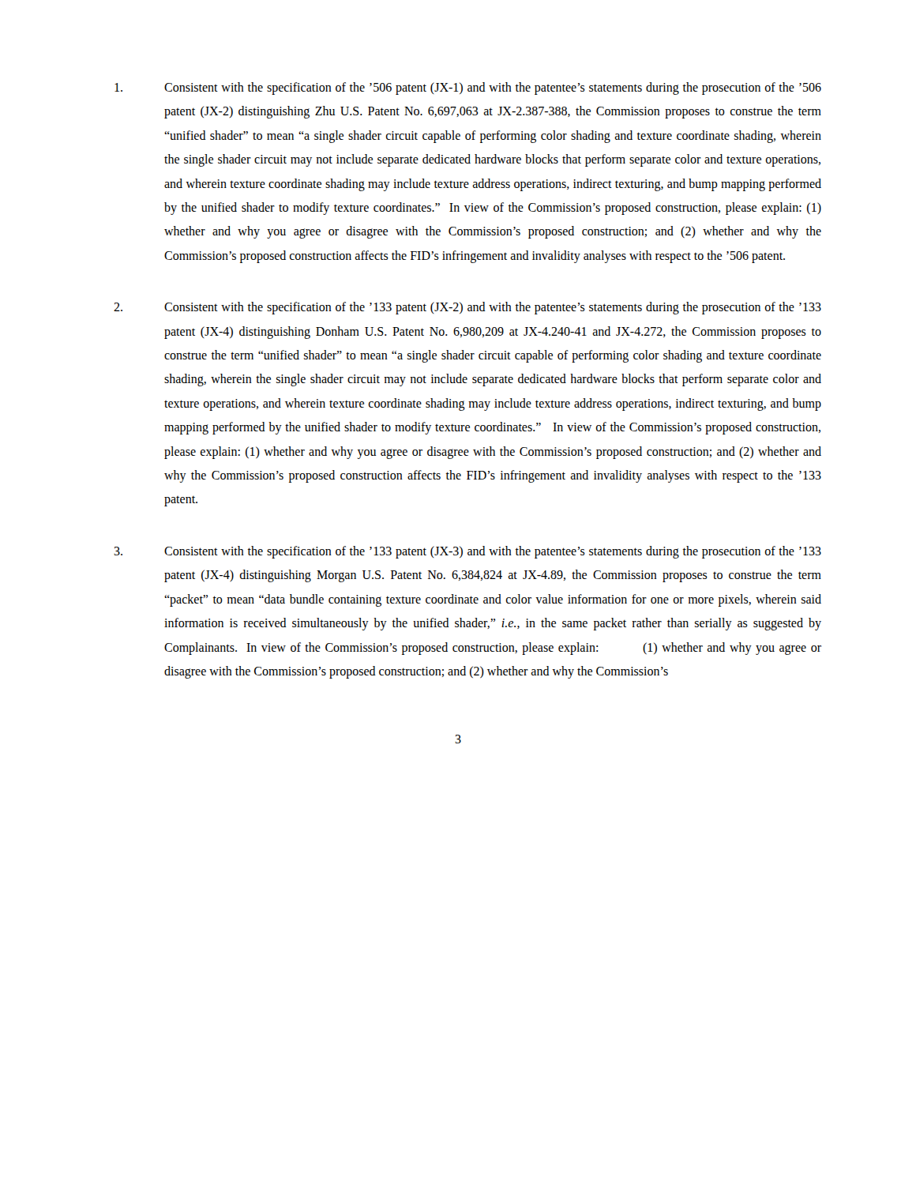Consistent with the specification of the ’506 patent (JX-1) and with the patentee’s statements during the prosecution of the ’506 patent (JX-2) distinguishing Zhu U.S. Patent No. 6,697,063 at JX-2.387-388, the Commission proposes to construe the term “unified shader” to mean “a single shader circuit capable of performing color shading and texture coordinate shading, wherein the single shader circuit may not include separate dedicated hardware blocks that perform separate color and texture operations, and wherein texture coordinate shading may include texture address operations, indirect texturing, and bump mapping performed by the unified shader to modify texture coordinates.” In view of the Commission’s proposed construction, please explain: (1) whether and why you agree or disagree with the Commission’s proposed construction; and (2) whether and why the Commission’s proposed construction affects the FID’s infringement and invalidity analyses with respect to the ’506 patent.
Consistent with the specification of the ’133 patent (JX-2) and with the patentee’s statements during the prosecution of the ’133 patent (JX-4) distinguishing Donham U.S. Patent No. 6,980,209 at JX-4.240-41 and JX-4.272, the Commission proposes to construe the term “unified shader” to mean “a single shader circuit capable of performing color shading and texture coordinate shading, wherein the single shader circuit may not include separate dedicated hardware blocks that perform separate color and texture operations, and wherein texture coordinate shading may include texture address operations, indirect texturing, and bump mapping performed by the unified shader to modify texture coordinates.” In view of the Commission’s proposed construction, please explain: (1) whether and why you agree or disagree with the Commission’s proposed construction; and (2) whether and why the Commission’s proposed construction affects the FID’s infringement and invalidity analyses with respect to the ’133 patent.
Consistent with the specification of the ’133 patent (JX-3) and with the patentee’s statements during the prosecution of the ’133 patent (JX-4) distinguishing Morgan U.S. Patent No. 6,384,824 at JX-4.89, the Commission proposes to construe the term “packet” to mean “data bundle containing texture coordinate and color value information for one or more pixels, wherein said information is received simultaneously by the unified shader,” i.e., in the same packet rather than serially as suggested by Complainants. In view of the Commission’s proposed construction, please explain: (1) whether and why you agree or disagree with the Commission’s proposed construction; and (2) whether and why the Commission’s
3